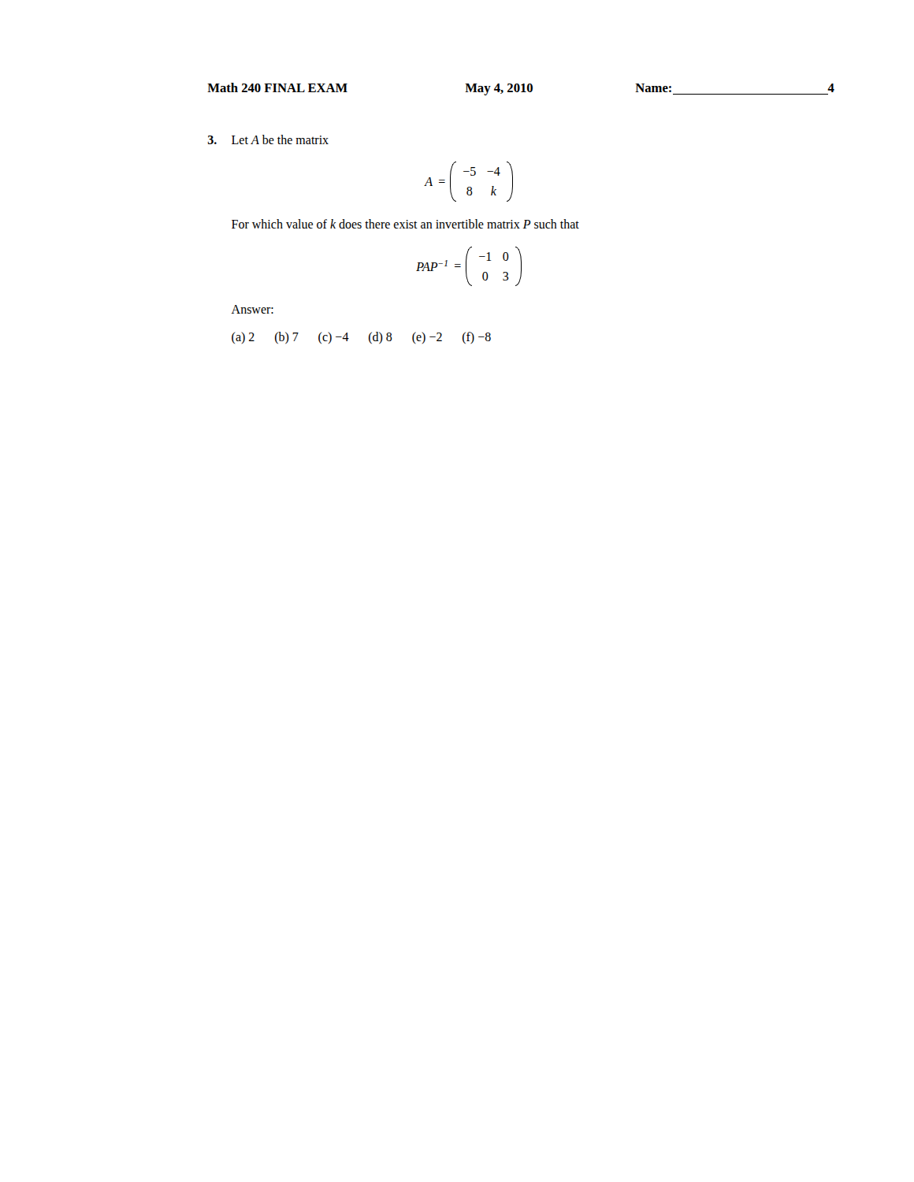Math 240 FINAL EXAM May 4, 2010 Name: 4
3.
Let A be the matrix
A=
| −5 | −4 |
| 8 | k |
For which value of k does there exist an invertible matrix P such that
PAP−1=
| −1 | 0 |
| 0 | 3 |
Answer:
(a) 2 (b) 7 (c) −4 (d) 8 (e) −2 (f) −8